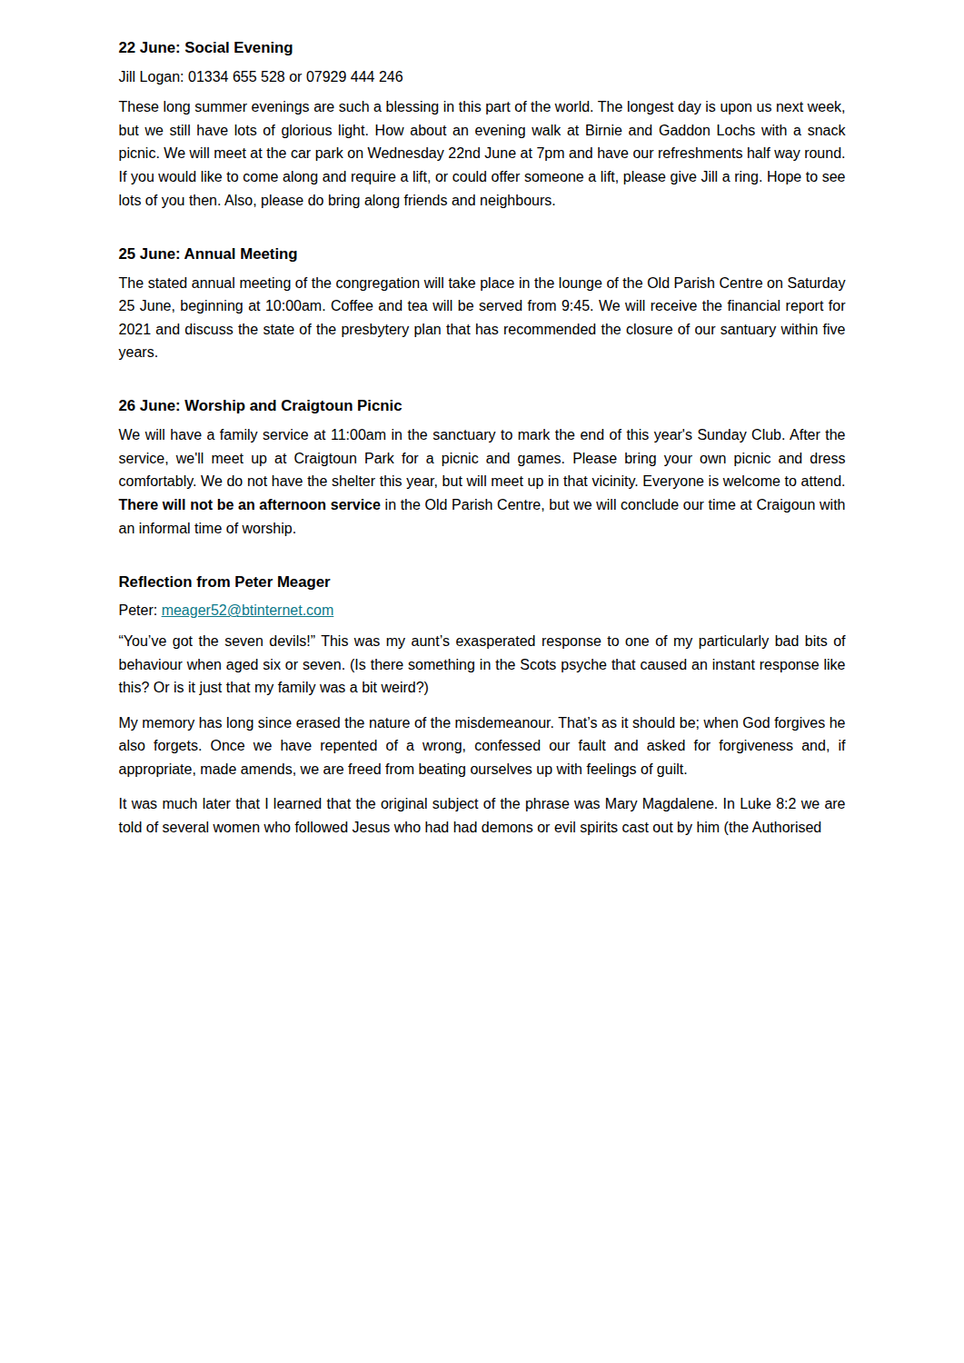22 June: Social Evening
Jill Logan: 01334 655 528 or 07929 444 246
These long summer evenings are such a blessing in this part of the world. The longest day is upon us next week, but we still have lots of glorious light. How about an evening walk at Birnie and Gaddon Lochs with a snack picnic. We will meet at the car park on Wednesday 22nd June at 7pm and have our refreshments half way round. If you would like to come along and require a lift, or could offer someone a lift, please give Jill a ring. Hope to see lots of you then. Also, please do bring along friends and neighbours.
25 June: Annual Meeting
The stated annual meeting of the congregation will take place in the lounge of the Old Parish Centre on Saturday 25 June, beginning at 10:00am. Coffee and tea will be served from 9:45. We will receive the financial report for 2021 and discuss the state of the presbytery plan that has recommended the closure of our santuary within five years.
26 June: Worship and Craigtoun Picnic
We will have a family service at 11:00am in the sanctuary to mark the end of this year's Sunday Club. After the service, we'll meet up at Craigtoun Park for a picnic and games. Please bring your own picnic and dress comfortably. We do not have the shelter this year, but will meet up in that vicinity. Everyone is welcome to attend. There will not be an afternoon service in the Old Parish Centre, but we will conclude our time at Craigoun with an informal time of worship.
Reflection from Peter Meager
Peter: meager52@btinternet.com
“You’ve got the seven devils!” This was my aunt’s exasperated response to one of my particularly bad bits of behaviour when aged six or seven. (Is there something in the Scots psyche that caused an instant response like this? Or is it just that my family was a bit weird?)
My memory has long since erased the nature of the misdemeanour. That’s as it should be; when God forgives he also forgets. Once we have repented of a wrong, confessed our fault and asked for forgiveness and, if appropriate, made amends, we are freed from beating ourselves up with feelings of guilt.
It was much later that I learned that the original subject of the phrase was Mary Magdalene. In Luke 8:2 we are told of several women who followed Jesus who had had demons or evil spirits cast out by him (the Authorised